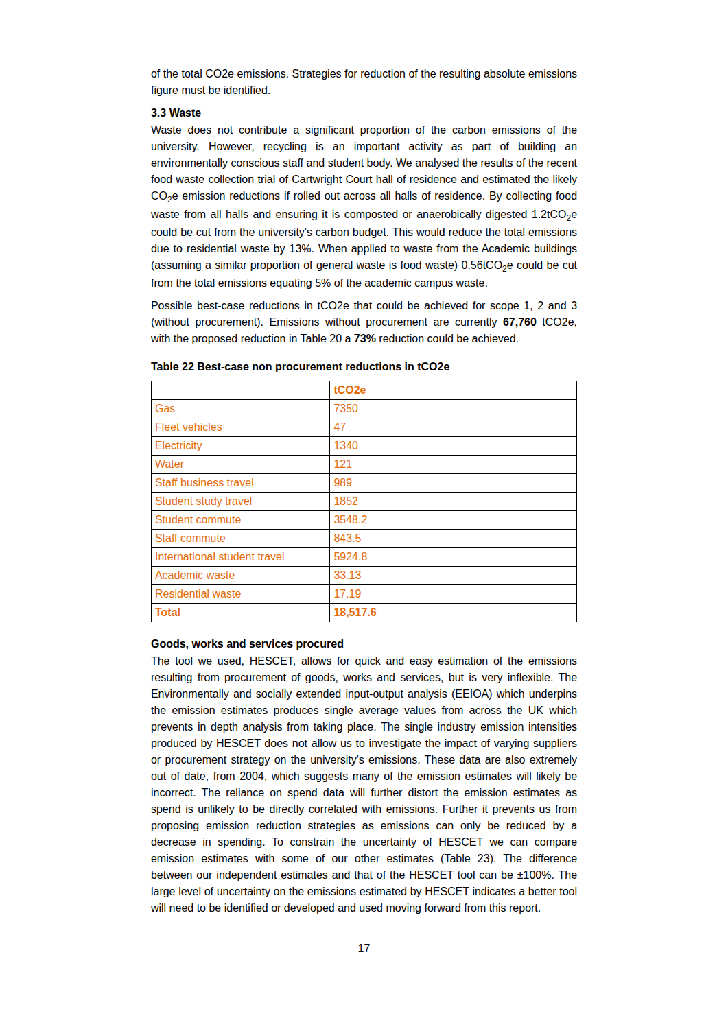of the total CO2e emissions. Strategies for reduction of the resulting absolute emissions figure must be identified.
3.3 Waste
Waste does not contribute a significant proportion of the carbon emissions of the university. However, recycling is an important activity as part of building an environmentally conscious staff and student body. We analysed the results of the recent food waste collection trial of Cartwright Court hall of residence and estimated the likely CO2e emission reductions if rolled out across all halls of residence. By collecting food waste from all halls and ensuring it is composted or anaerobically digested 1.2tCO2e could be cut from the university's carbon budget. This would reduce the total emissions due to residential waste by 13%. When applied to waste from the Academic buildings (assuming a similar proportion of general waste is food waste) 0.56tCO2e could be cut from the total emissions equating 5% of the academic campus waste.
Possible best-case reductions in tCO2e that could be achieved for scope 1, 2 and 3 (without procurement). Emissions without procurement are currently 67,760 tCO2e, with the proposed reduction in Table 20 a 73% reduction could be achieved.
Table 22 Best-case non procurement reductions in tCO2e
| | tCO2e |
| Gas | 7350 |
| Fleet vehicles | 47 |
| Electricity | 1340 |
| Water | 121 |
| Staff business travel | 989 |
| Student study travel | 1852 |
| Student commute | 3548.2 |
| Staff commute | 843.5 |
| International student travel | 5924.8 |
| Academic waste | 33.13 |
| Residential waste | 17.19 |
| Total | 18,517.6 |
Goods, works and services procured
The tool we used, HESCET, allows for quick and easy estimation of the emissions resulting from procurement of goods, works and services, but is very inflexible. The Environmentally and socially extended input-output analysis (EEIOA) which underpins the emission estimates produces single average values from across the UK which prevents in depth analysis from taking place. The single industry emission intensities produced by HESCET does not allow us to investigate the impact of varying suppliers or procurement strategy on the university's emissions. These data are also extremely out of date, from 2004, which suggests many of the emission estimates will likely be incorrect. The reliance on spend data will further distort the emission estimates as spend is unlikely to be directly correlated with emissions. Further it prevents us from proposing emission reduction strategies as emissions can only be reduced by a decrease in spending. To constrain the uncertainty of HESCET we can compare emission estimates with some of our other estimates (Table 23). The difference between our independent estimates and that of the HESCET tool can be ±100%. The large level of uncertainty on the emissions estimated by HESCET indicates a better tool will need to be identified or developed and used moving forward from this report.
17